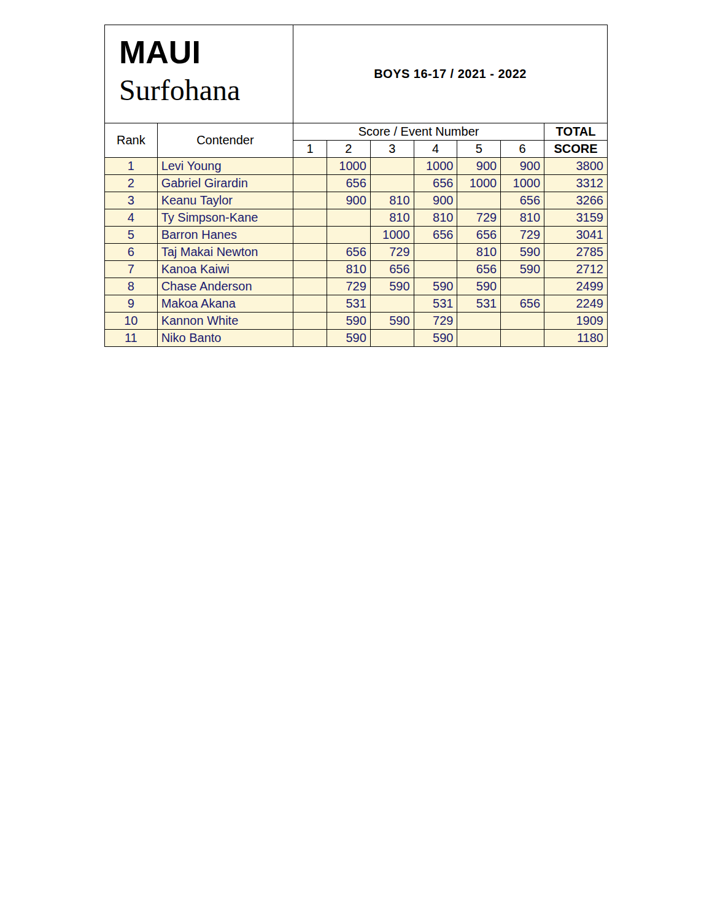| | BOYS 16-17 / 2021 - 2022 |
| --- | --- |
| Rank | Contender | Score / Event Number | TOTAL |
| 1 | 2 | 3 | 4 | 5 | 6 | SCORE |
| 1 | Levi Young | | 1000 | | 1000 | 900 | 900 | 3800 |
| 2 | Gabriel Girardin | | 656 | | 656 | 1000 | 1000 | 3312 |
| 3 | Keanu Taylor | | 900 | 810 | 900 | | 656 | 3266 |
| 4 | Ty Simpson-Kane | | | 810 | 810 | 729 | 810 | 3159 |
| 5 | Barron Hanes | | | 1000 | 656 | 656 | 729 | 3041 |
| 6 | Taj Makai Newton | | 656 | 729 | | 810 | 590 | 2785 |
| 7 | Kanoa Kaiwi | | 810 | 656 | | 656 | 590 | 2712 |
| 8 | Chase Anderson | | 729 | 590 | 590 | 590 | | 2499 |
| 9 | Makoa Akana | | 531 | | 531 | 531 | 656 | 2249 |
| 10 | Kannon White | | 590 | 590 | 729 | | | 1909 |
| 11 | Niko Banto | | 590 | | 590 | | | 1180 |